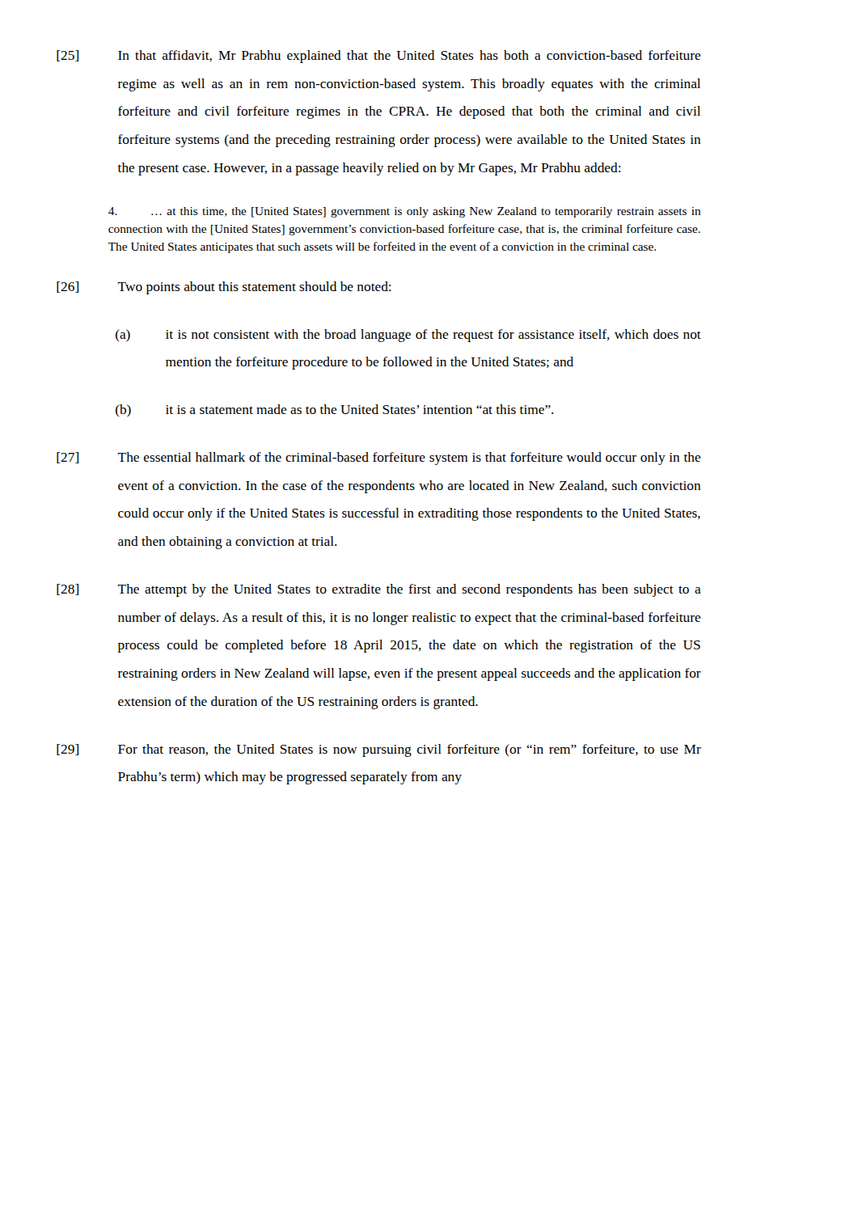[25]
In that affidavit, Mr Prabhu explained that the United States has both a conviction-based forfeiture regime as well as an in rem non-conviction-based system. This broadly equates with the criminal forfeiture and civil forfeiture regimes in the CPRA. He deposed that both the criminal and civil forfeiture systems (and the preceding restraining order process) were available to the United States in the present case. However, in a passage heavily relied on by Mr Gapes, Mr Prabhu added:
4.… at this time, the [United States] government is only asking New Zealand to temporarily restrain assets in connection with the [United States] government’s conviction-based forfeiture case, that is, the criminal forfeiture case. The United States anticipates that such assets will be forfeited in the event of a conviction in the criminal case.
[26]
Two points about this statement should be noted:
(a) it is not consistent with the broad language of the request for assistance itself, which does not mention the forfeiture procedure to be followed in the United States; and
(b) it is a statement made as to the United States’ intention “at this time”.
[27]
The essential hallmark of the criminal-based forfeiture system is that forfeiture would occur only in the event of a conviction. In the case of the respondents who are located in New Zealand, such conviction could occur only if the United States is successful in extraditing those respondents to the United States, and then obtaining a conviction at trial.
[28]
The attempt by the United States to extradite the first and second respondents has been subject to a number of delays. As a result of this, it is no longer realistic to expect that the criminal-based forfeiture process could be completed before 18 April 2015, the date on which the registration of the US restraining orders in New Zealand will lapse, even if the present appeal succeeds and the application for extension of the duration of the US restraining orders is granted.
[29]
For that reason, the United States is now pursuing civil forfeiture (or “in rem” forfeiture, to use Mr Prabhu’s term) which may be progressed separately from any